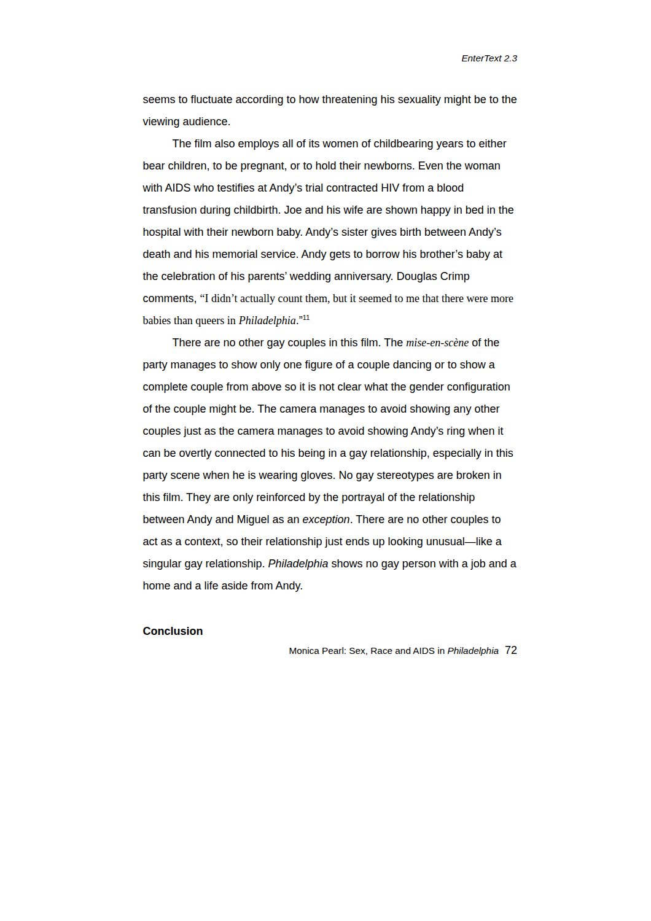EnterText 2.3
seems to fluctuate according to how threatening his sexuality might be to the viewing audience.
The film also employs all of its women of childbearing years to either bear children, to be pregnant, or to hold their newborns. Even the woman with AIDS who testifies at Andy’s trial contracted HIV from a blood transfusion during childbirth. Joe and his wife are shown happy in bed in the hospital with their newborn baby. Andy’s sister gives birth between Andy’s death and his memorial service. Andy gets to borrow his brother’s baby at the celebration of his parents’ wedding anniversary. Douglas Crimp comments, “I didn’t actually count them, but it seemed to me that there were more babies than queers in Philadelphia.”11
There are no other gay couples in this film. The mise-en-scène of the party manages to show only one figure of a couple dancing or to show a complete couple from above so it is not clear what the gender configuration of the couple might be. The camera manages to avoid showing any other couples just as the camera manages to avoid showing Andy’s ring when it can be overtly connected to his being in a gay relationship, especially in this party scene when he is wearing gloves. No gay stereotypes are broken in this film. They are only reinforced by the portrayal of the relationship between Andy and Miguel as an exception. There are no other couples to act as a context, so their relationship just ends up looking unusual—like a singular gay relationship. Philadelphia shows no gay person with a job and a home and a life aside from Andy.
Conclusion
Monica Pearl: Sex, Race and AIDS in Philadelphia 72